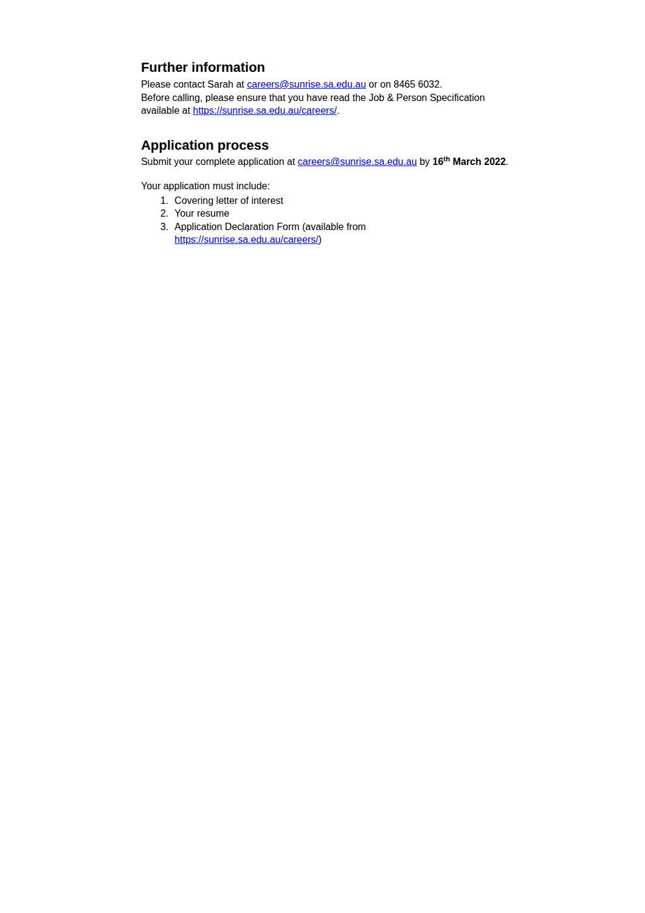Further information
Please contact Sarah at careers@sunrise.sa.edu.au or on 8465 6032.
Before calling, please ensure that you have read the Job & Person Specification available at https://sunrise.sa.edu.au/careers/.
Application process
Submit your complete application at careers@sunrise.sa.edu.au by 16th March 2022.
Your application must include:
Covering letter of interest
Your resume
Application Declaration Form (available from https://sunrise.sa.edu.au/careers/)